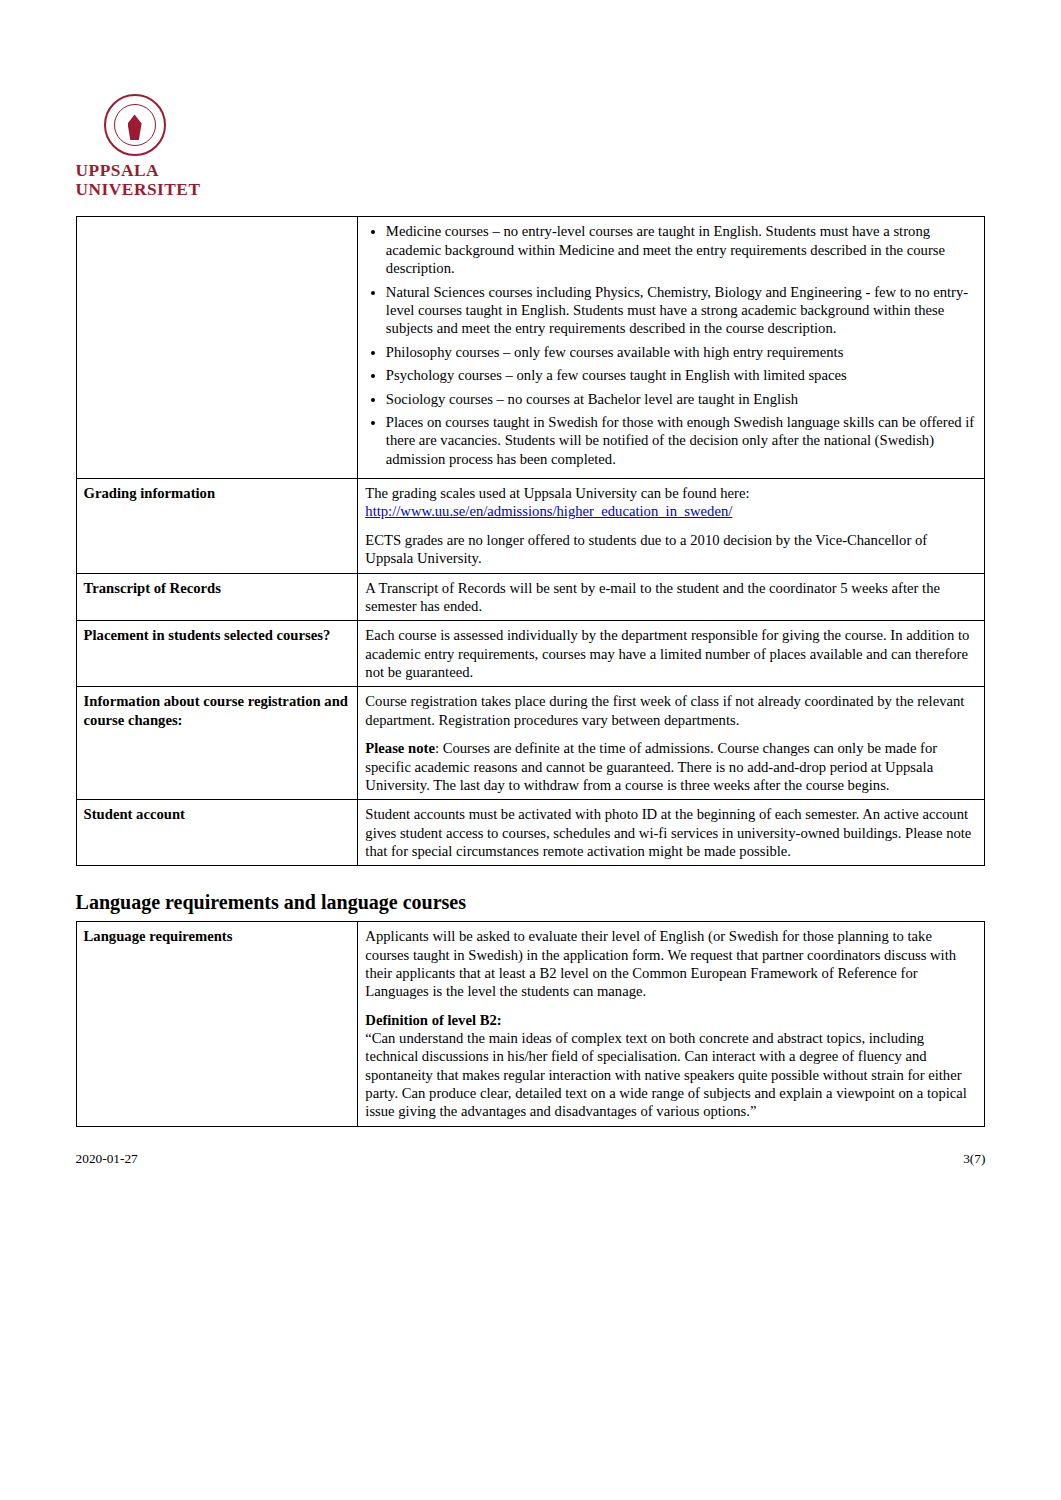UPPSALA
UNIVERSITET
| | Medicine courses – no entry-level courses are taught in English. Students must have a strong academic background within Medicine and meet the entry requirements described in the course description. Natural Sciences courses including Physics, Chemistry, Biology and Engineering - few to no entry-level courses taught in English. Students must have a strong academic background within these subjects and meet the entry requirements described in the course description. Philosophy courses – only few courses available with high entry requirements Psychology courses – only a few courses taught in English with limited spaces Sociology courses – no courses at Bachelor level are taught in English Places on courses taught in Swedish for those with enough Swedish language skills can be offered if there are vacancies. Students will be notified of the decision only after the national (Swedish) admission process has been completed. |
| Grading information | The grading scales used at Uppsala University can be found here: http://www.uu.se/en/admissions/higher_education_in_sweden/ ECTS grades are no longer offered to students due to a 2010 decision by the Vice-Chancellor of Uppsala University. |
| Transcript of Records | A Transcript of Records will be sent by e-mail to the student and the coordinator 5 weeks after the semester has ended. |
| Placement in students selected courses? | Each course is assessed individually by the department responsible for giving the course. In addition to academic entry requirements, courses may have a limited number of places available and can therefore not be guaranteed. |
| Information about course registration and course changes: | Course registration takes place during the first week of class if not already coordinated by the relevant department. Registration procedures vary between departments. Please note : Courses are definite at the time of admissions. Course changes can only be made for specific academic reasons and cannot be guaranteed. There is no add-and-drop period at Uppsala University. The last day to withdraw from a course is three weeks after the course begins. |
| Student account | Student accounts must be activated with photo ID at the beginning of each semester. An active account gives student access to courses, schedules and wi-fi services in university-owned buildings. Please note that for special circumstances remote activation might be made possible. |
Language requirements and language courses
| Language requirements | Applicants will be asked to evaluate their level of English (or Swedish for those planning to take courses taught in Swedish) in the application form. We request that partner coordinators discuss with their applicants that at least a B2 level on the Common European Framework of Reference for Languages is the level the students can manage. Definition of level B2: “Can understand the main ideas of complex text on both concrete and abstract topics, including technical discussions in his/her field of specialisation. Can interact with a degree of fluency and spontaneity that makes regular interaction with native speakers quite possible without strain for either party. Can produce clear, detailed text on a wide range of subjects and explain a viewpoint on a topical issue giving the advantages and disadvantages of various options.” |
2020-01-27 3(7)